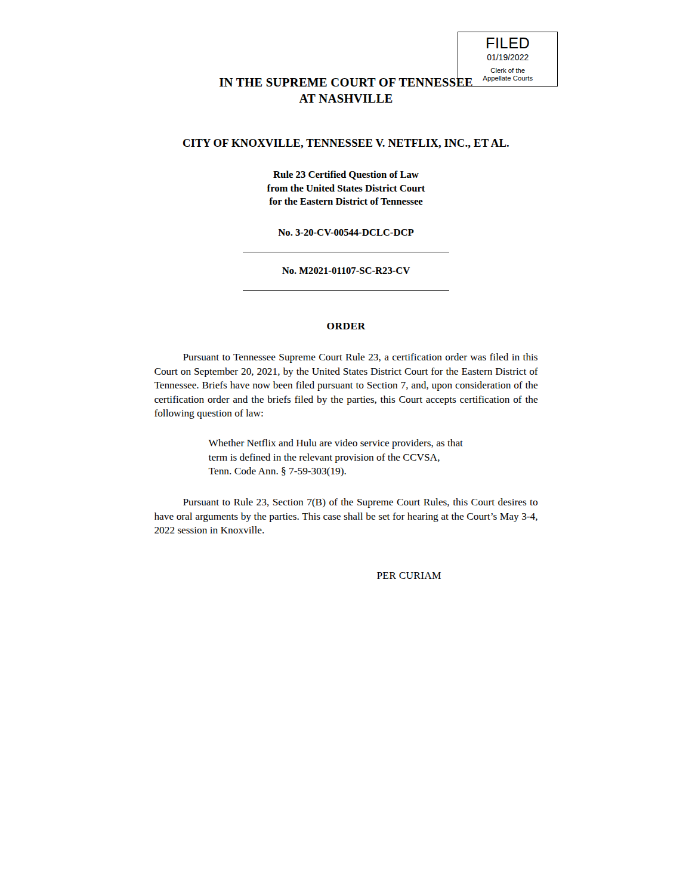FILED
01/19/2022
Clerk of the
Appellate Courts
In the Supreme Court of Tennessee
At Nashville
City of Knoxville, Tennessee v. Netflix, Inc., et al.
Rule 23 Certified Question of Law
from the United States District Court
for the Eastern District of Tennessee
No. 3-20-CV-00544-DCLC-DCP
No. M2021-01107-SC-R23-CV
Order
Pursuant to Tennessee Supreme Court Rule 23, a certification order was filed in this Court on September 20, 2021, by the United States District Court for the Eastern District of Tennessee. Briefs have now been filed pursuant to Section 7, and, upon consideration of the certification order and the briefs filed by the parties, this Court accepts certification of the following question of law:
Whether Netflix and Hulu are video service providers, as that
term is defined in the relevant provision of the CCVSA,
Tenn. Code Ann. § 7-59-303(19).
Pursuant to Rule 23, Section 7(B) of the Supreme Court Rules, this Court desires to have oral arguments by the parties. This case shall be set for hearing at the Court’s May 3-4, 2022 session in Knoxville.
PER CURIAM